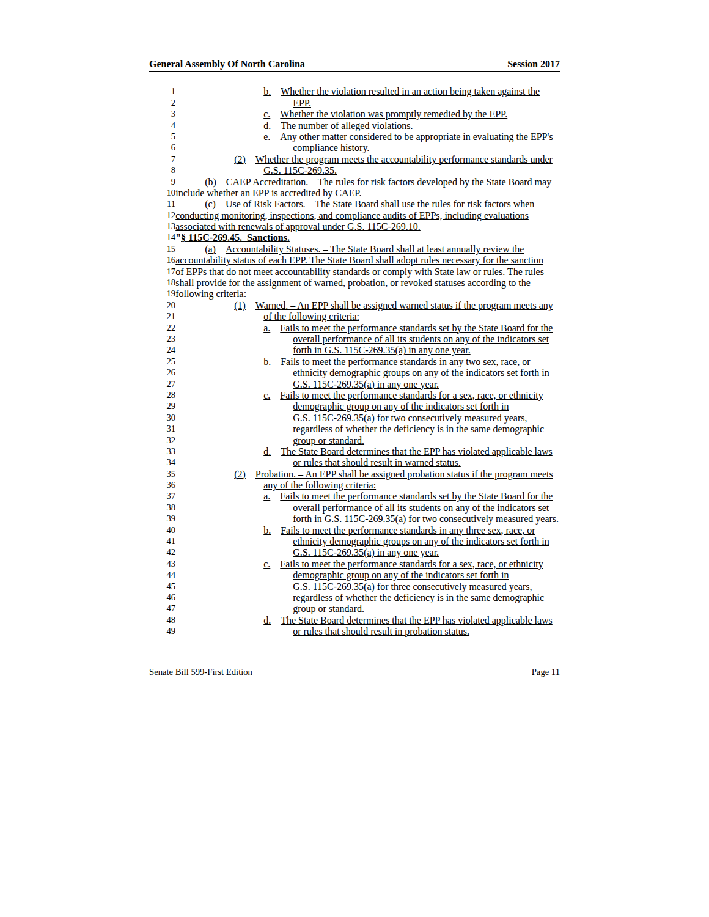General Assembly Of North Carolina
Session 2017
| 1 | b. Whether the violation resulted in an action being taken against the |
| 2 | EPP. |
| 3 | c. Whether the violation was promptly remedied by the EPP. |
| 4 | d. The number of alleged violations. |
| 5 | e. Any other matter considered to be appropriate in evaluating the EPP's |
| 6 | compliance history. |
| 7 | (2) Whether the program meets the accountability performance standards under |
| 8 | G.S. 115C-269.35. |
| 9 | (b) CAEP Accreditation. – The rules for risk factors developed by the State Board may |
| 10 | include whether an EPP is accredited by CAEP. |
| 11 | (c) Use of Risk Factors. – The State Board shall use the rules for risk factors when |
| 12 | conducting monitoring, inspections, and compliance audits of EPPs, including evaluations |
| 13 | associated with renewals of approval under G.S. 115C-269.10. |
| 14 | " § 115C-269.45. Sanctions. |
| 15 | (a) Accountability Statuses. – The State Board shall at least annually review the |
| 16 | accountability status of each EPP. The State Board shall adopt rules necessary for the sanction |
| 17 | of EPPs that do not meet accountability standards or comply with State law or rules. The rules |
| 18 | shall provide for the assignment of warned, probation, or revoked statuses according to the |
| 19 | following criteria: |
| 20 | (1) Warned. – An EPP shall be assigned warned status if the program meets any |
| 21 | of the following criteria: |
| 22 | a. Fails to meet the performance standards set by the State Board for the |
| 23 | overall performance of all its students on any of the indicators set |
| 24 | forth in G.S. 115C-269.35(a) in any one year. |
| 25 | b. Fails to meet the performance standards in any two sex, race, or |
| 26 | ethnicity demographic groups on any of the indicators set forth in |
| 27 | G.S. 115C-269.35(a) in any one year. |
| 28 | c. Fails to meet the performance standards for a sex, race, or ethnicity |
| 29 | demographic group on any of the indicators set forth in |
| 30 | G.S. 115C-269.35(a) for two consecutively measured years, |
| 31 | regardless of whether the deficiency is in the same demographic |
| 32 | group or standard. |
| 33 | d. The State Board determines that the EPP has violated applicable laws |
| 34 | or rules that should result in warned status. |
| 35 | (2) Probation. – An EPP shall be assigned probation status if the program meets |
| 36 | any of the following criteria: |
| 37 | a. Fails to meet the performance standards set by the State Board for the |
| 38 | overall performance of all its students on any of the indicators set |
| 39 | forth in G.S. 115C-269.35(a) for two consecutively measured years. |
| 40 | b. Fails to meet the performance standards in any three sex, race, or |
| 41 | ethnicity demographic groups on any of the indicators set forth in |
| 42 | G.S. 115C-269.35(a) in any one year. |
| 43 | c. Fails to meet the performance standards for a sex, race, or ethnicity |
| 44 | demographic group on any of the indicators set forth in |
| 45 | G.S. 115C-269.35(a) for three consecutively measured years, |
| 46 | regardless of whether the deficiency is in the same demographic |
| 47 | group or standard. |
| 48 | d. The State Board determines that the EPP has violated applicable laws |
| 49 | or rules that should result in probation status. |
Senate Bill 599-First Edition
Page 11